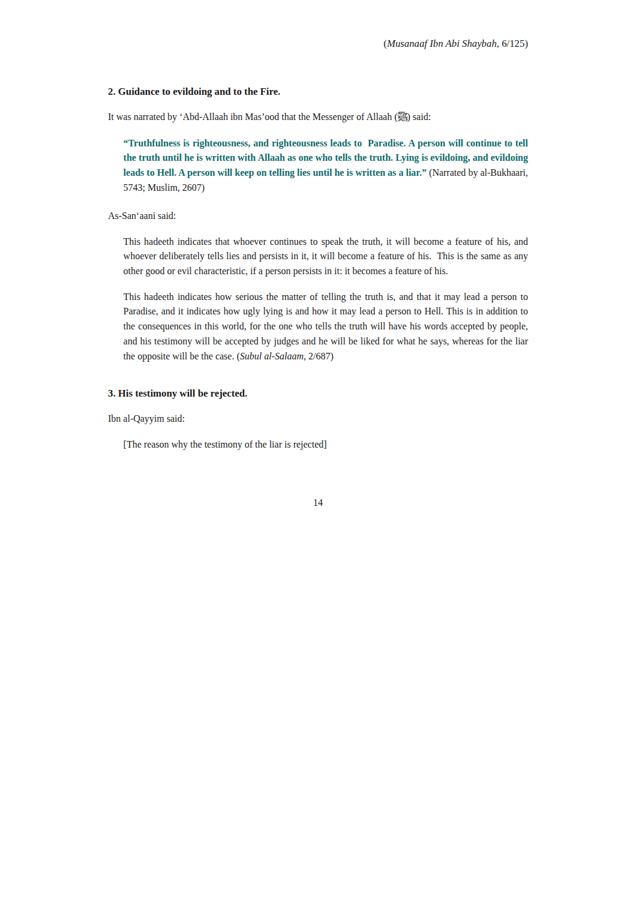(Musanaaf Ibn Abi Shaybah, 6/125)
2. Guidance to evildoing and to the Fire.
It was narrated by ‘Abd-Allaah ibn Mas’ood that the Messenger of Allaah (ﷺ) said:
“Truthfulness is righteousness, and righteousness leads to Paradise. A person will continue to tell the truth until he is written with Allaah as one who tells the truth. Lying is evildoing, and evildoing leads to Hell. A person will keep on telling lies until he is written as a liar.” (Narrated by al-Bukhaari, 5743; Muslim, 2607)
As-San‘aani said:
This hadeeth indicates that whoever continues to speak the truth, it will become a feature of his, and whoever deliberately tells lies and persists in it, it will become a feature of his. This is the same as any other good or evil characteristic, if a person persists in it: it becomes a feature of his.
This hadeeth indicates how serious the matter of telling the truth is, and that it may lead a person to Paradise, and it indicates how ugly lying is and how it may lead a person to Hell. This is in addition to the consequences in this world, for the one who tells the truth will have his words accepted by people, and his testimony will be accepted by judges and he will be liked for what he says, whereas for the liar the opposite will be the case. (Subul al-Salaam, 2/687)
3. His testimony will be rejected.
Ibn al-Qayyim said:
[The reason why the testimony of the liar is rejected]
14